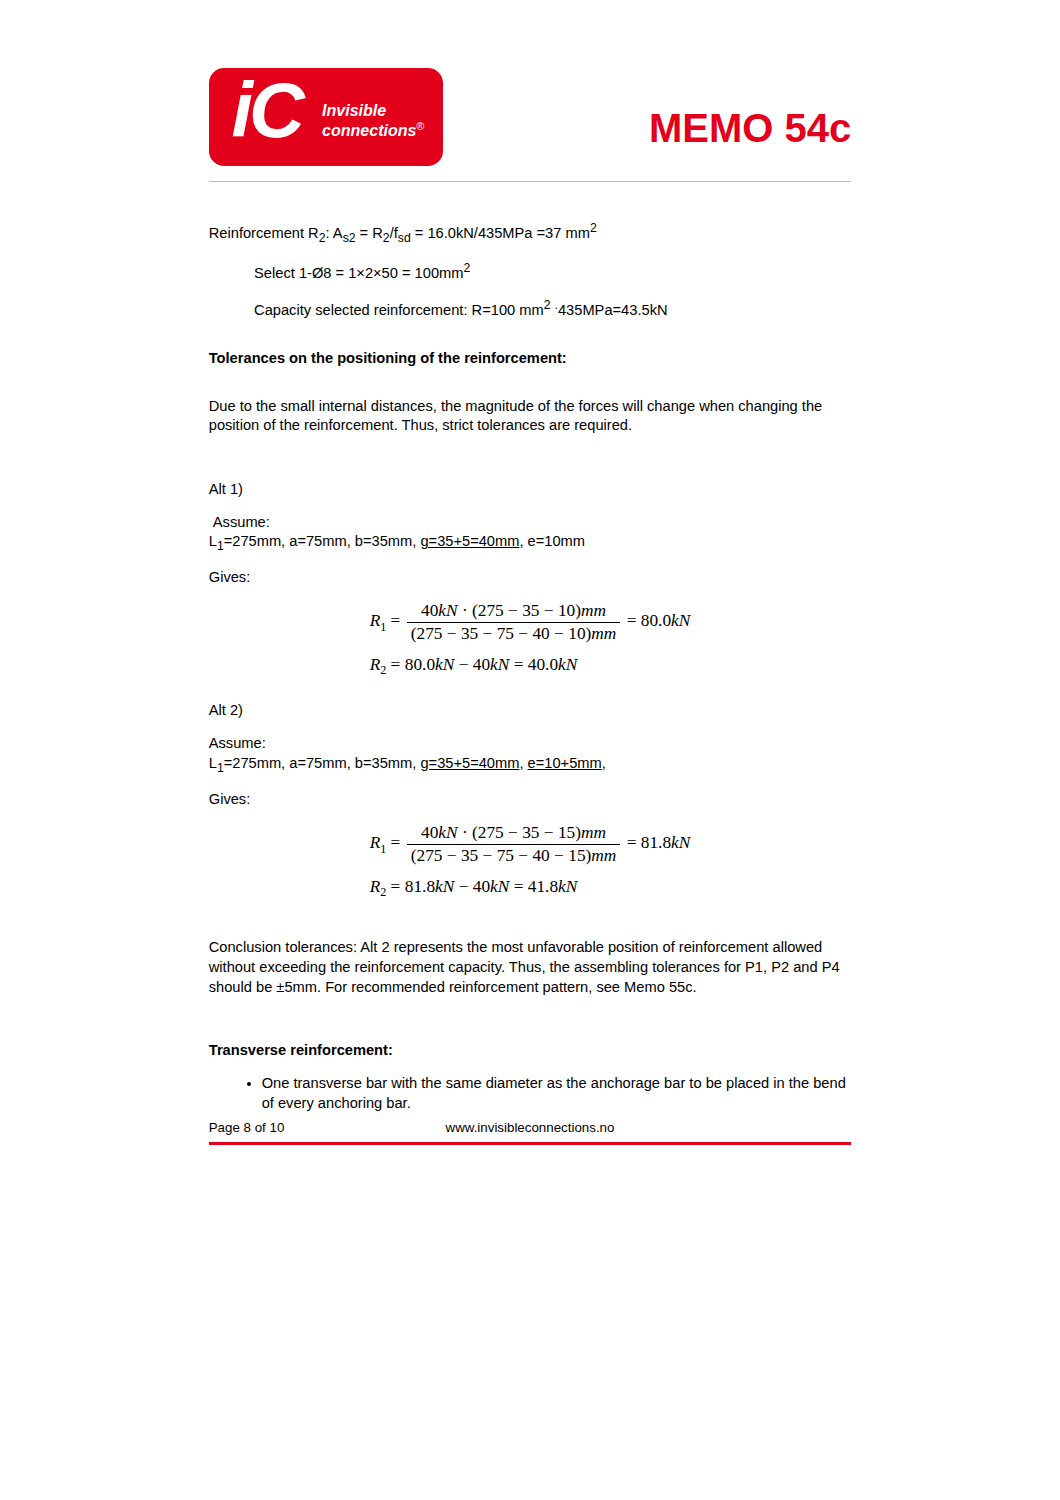iC Invisible
connections®
MEMO 54c
Reinforcement R2: As2 = R2/fsd = 16.0kN/435MPa =37 mm2
Select 1-Ø8 = 1×2×50 = 100mm2
Capacity selected reinforcement: R=100 mm2 .435MPa=43.5kN
Tolerances on the positioning of the reinforcement:
Due to the small internal distances, the magnitude of the forces will change when changing the position of the reinforcement. Thus, strict tolerances are required.
Alt 1)
Assume:
L1=275mm, a=75mm, b=35mm, g=35+5=40mm, e=10mm
Gives:
R1 = 40kN · (275 − 35 − 10)mm (275 − 35 − 75 − 40 − 10)mm = 80.0kN
R2 = 80.0kN − 40kN = 40.0kN
Alt 2)
Assume:
L1=275mm, a=75mm, b=35mm, g=35+5=40mm, e=10+5mm,
Gives:
R1 = 40kN · (275 − 35 − 15)mm (275 − 35 − 75 − 40 − 15)mm = 81.8kN
R2 = 81.8kN − 40kN = 41.8kN
Conclusion tolerances: Alt 2 represents the most unfavorable position of reinforcement allowed without exceeding the reinforcement capacity. Thus, the assembling tolerances for P1, P2 and P4 should be ±5mm. For recommended reinforcement pattern, see Memo 55c.
Transverse reinforcement:
One transverse bar with the same diameter as the anchorage bar to be placed in the bend of every anchoring bar.
Page 8 of 10
www.invisibleconnections.no